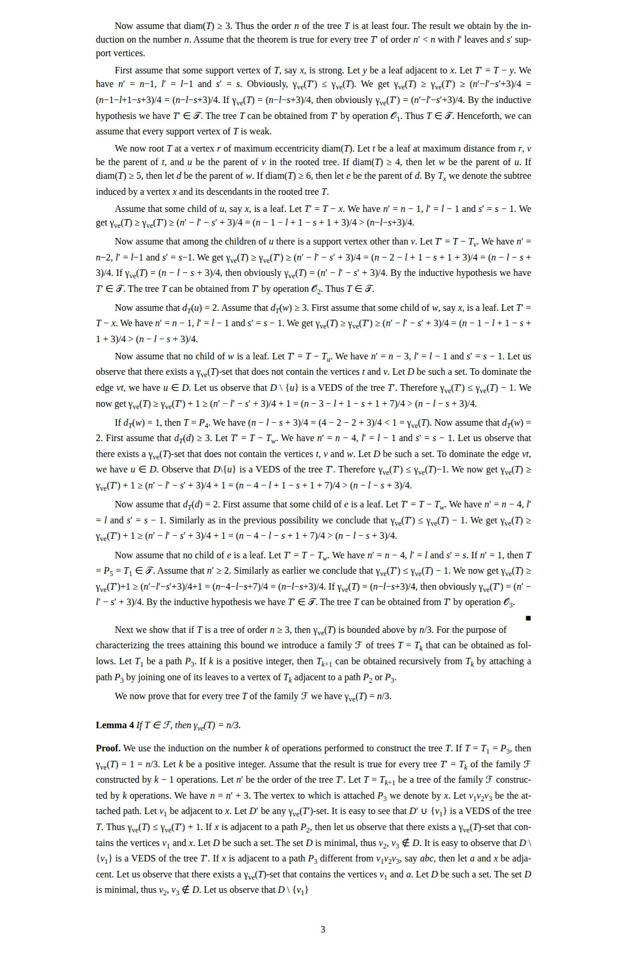Now assume that diam(T) ≥ 3. Thus the order n of the tree T is at least four. The result we obtain by the induction on the number n. Assume that the theorem is true for every tree T′ of order n′ < n with l′ leaves and s′ support vertices.
First assume that some support vertex of T, say x, is strong. Let y be a leaf adjacent to x. Let T′ = T − y. We have n′ = n−1, l′ = l−1 and s′ = s. Obviously, γve(T′) ≤ γve(T). We get γve(T) ≥ γve(T′) ≥ (n′−l′−s′+3)/4 = (n−1−l+1−s+3)/4 = (n−l−s+3)/4. If γve(T) = (n−l−s+3)/4, then obviously γve(T′) = (n′−l′−s′+3)/4. By the inductive hypothesis we have T′ ∈ 𝒯. The tree T can be obtained from T′ by operation 𝒪1. Thus T ∈ 𝒯. Henceforth, we can assume that every support vertex of T is weak.
We now root T at a vertex r of maximum eccentricity diam(T). Let t be a leaf at maximum distance from r, v be the parent of t, and u be the parent of v in the rooted tree. If diam(T) ≥ 4, then let w be the parent of u. If diam(T) ≥ 5, then let d be the parent of w. If diam(T) ≥ 6, then let e be the parent of d. By Tx we denote the subtree induced by a vertex x and its descendants in the rooted tree T.
Assume that some child of u, say x, is a leaf. Let T′ = T − x. We have n′ = n − 1, l′ = l − 1 and s′ = s − 1. We get γve(T) ≥ γve(T′) ≥ (n′ − l′ − s′ + 3)/4 = (n − 1 − l + 1 − s + 1 + 3)/4 > (n−l−s+3)/4.
Now assume that among the children of u there is a support vertex other than v. Let T′ = T − Tv. We have n′ = n−2, l′ = l−1 and s′ = s−1. We get γve(T) ≥ γve(T′) ≥ (n′ − l′ − s′ + 3)/4 = (n − 2 − l + 1 − s + 1 + 3)/4 = (n − l − s + 3)/4. If γve(T) = (n − l − s + 3)/4, then obviously γve(T) = (n′ − l′ − s′ + 3)/4. By the inductive hypothesis we have T′ ∈ 𝒯. The tree T can be obtained from T′ by operation 𝒪2. Thus T ∈ 𝒯.
Now assume that dT(u) = 2. Assume that dT(w) ≥ 3. First assume that some child of w, say x, is a leaf. Let T′ = T − x. We have n′ = n − 1, l′ = l − 1 and s′ = s − 1. We get γve(T) ≥ γve(T′) ≥ (n′ − l′ − s′ + 3)/4 = (n − 1 − l + 1 − s + 1 + 3)/4 > (n − l − s + 3)/4.
Now assume that no child of w is a leaf. Let T′ = T − Tu. We have n′ = n − 3, l′ = l − 1 and s′ = s − 1. Let us observe that there exists a γve(T)-set that does not contain the vertices t and v. Let D be such a set. To dominate the edge vt, we have u ∈ D. Let us observe that D \ {u} is a VEDS of the tree T′. Therefore γve(T′) ≤ γve(T) − 1. We now get γve(T) ≥ γve(T′) + 1 ≥ (n′ − l′ − s′ + 3)/4 + 1 = (n − 3 − l + 1 − s + 1 + 7)/4 > (n − l − s + 3)/4.
If dT(w) = 1, then T = P4. We have (n − l − s + 3)/4 = (4 − 2 − 2 + 3)/4 < 1 = γve(T). Now assume that dT(w) = 2. First assume that dT(d) ≥ 3. Let T′ = T − Tw. We have n′ = n − 4, l′ = l − 1 and s′ = s − 1. Let us observe that there exists a γve(T)-set that does not contain the vertices t, v and w. Let D be such a set. To dominate the edge vt, we have u ∈ D. Observe that D\{u} is a VEDS of the tree T′. Therefore γve(T′) ≤ γve(T)−1. We now get γve(T) ≥ γve(T′) + 1 ≥ (n′ − l′ − s′ + 3)/4 + 1 = (n − 4 − l + 1 − s + 1 + 7)/4 > (n − l − s + 3)/4.
Now assume that dT(d) = 2. First assume that some child of e is a leaf. Let T′ = T − Tw. We have n′ = n − 4, l′ = l and s′ = s − 1. Similarly as in the previous possibility we conclude that γve(T′) ≤ γve(T) − 1. We get γve(T) ≥ γve(T′) + 1 ≥ (n′ − l′ − s′ + 3)/4 + 1 = (n − 4 − l − s + 1 + 7)/4 > (n − l − s + 3)/4.
Now assume that no child of e is a leaf. Let T′ = T − Tw. We have n′ = n − 4, l′ = l and s′ = s. If n′ = 1, then T = P5 = T1 ∈ 𝒯. Assume that n′ ≥ 2. Similarly as earlier we conclude that γve(T′) ≤ γve(T) − 1. We now get γve(T) ≥ γve(T′)+1 ≥ (n′−l′−s′+3)/4+1 = (n−4−l−s+7)/4 = (n−l−s+3)/4. If γve(T) = (n−l−s+3)/4, then obviously γve(T′) = (n′ − l′ − s′ + 3)/4. By the inductive hypothesis we have T′ ∈ 𝒯. The tree T can be obtained from T′ by operation 𝒪3. ■
Next we show that if T is a tree of order n ≥ 3, then γve(T) is bounded above by n/3. For the purpose of characterizing the trees attaining this bound we introduce a family ℱ of trees T = Tk that can be obtained as follows. Let T1 be a path P3. If k is a positive integer, then Tk+1 can be obtained recursively from Tk by attaching a path P3 by joining one of its leaves to a vertex of Tk adjacent to a path P2 or P3.
We now prove that for every tree T of the family ℱ we have γve(T) = n/3.
Lemma 4 If T ∈ ℱ, then γve(T) = n/3.
Proof. We use the induction on the number k of operations performed to construct the tree T. If T = T1 = P3, then γve(T) = 1 = n/3. Let k be a positive integer. Assume that the result is true for every tree T′ = Tk of the family ℱ constructed by k − 1 operations. Let n′ be the order of the tree T′. Let T = Tk+1 be a tree of the family ℱ constructed by k operations. We have n = n′ + 3. The vertex to which is attached P3 we denote by x. Let v1v2v3 be the attached path. Let v1 be adjacent to x. Let D′ be any γve(T′)-set. It is easy to see that D′ ∪ {v1} is a VEDS of the tree T. Thus γve(T) ≤ γve(T′) + 1. If x is adjacent to a path P2, then let us observe that there exists a γve(T)-set that contains the vertices v1 and x. Let D be such a set. The set D is minimal, thus v2, v3 ∉ D. It is easy to observe that D \ {v1} is a VEDS of the tree T′. If x is adjacent to a path P3 different from v1v2v3, say abc, then let a and x be adjacent. Let us observe that there exists a γve(T)-set that contains the vertices v1 and a. Let D be such a set. The set D is minimal, thus v2, v3 ∉ D. Let us observe that D \ {v1}
3